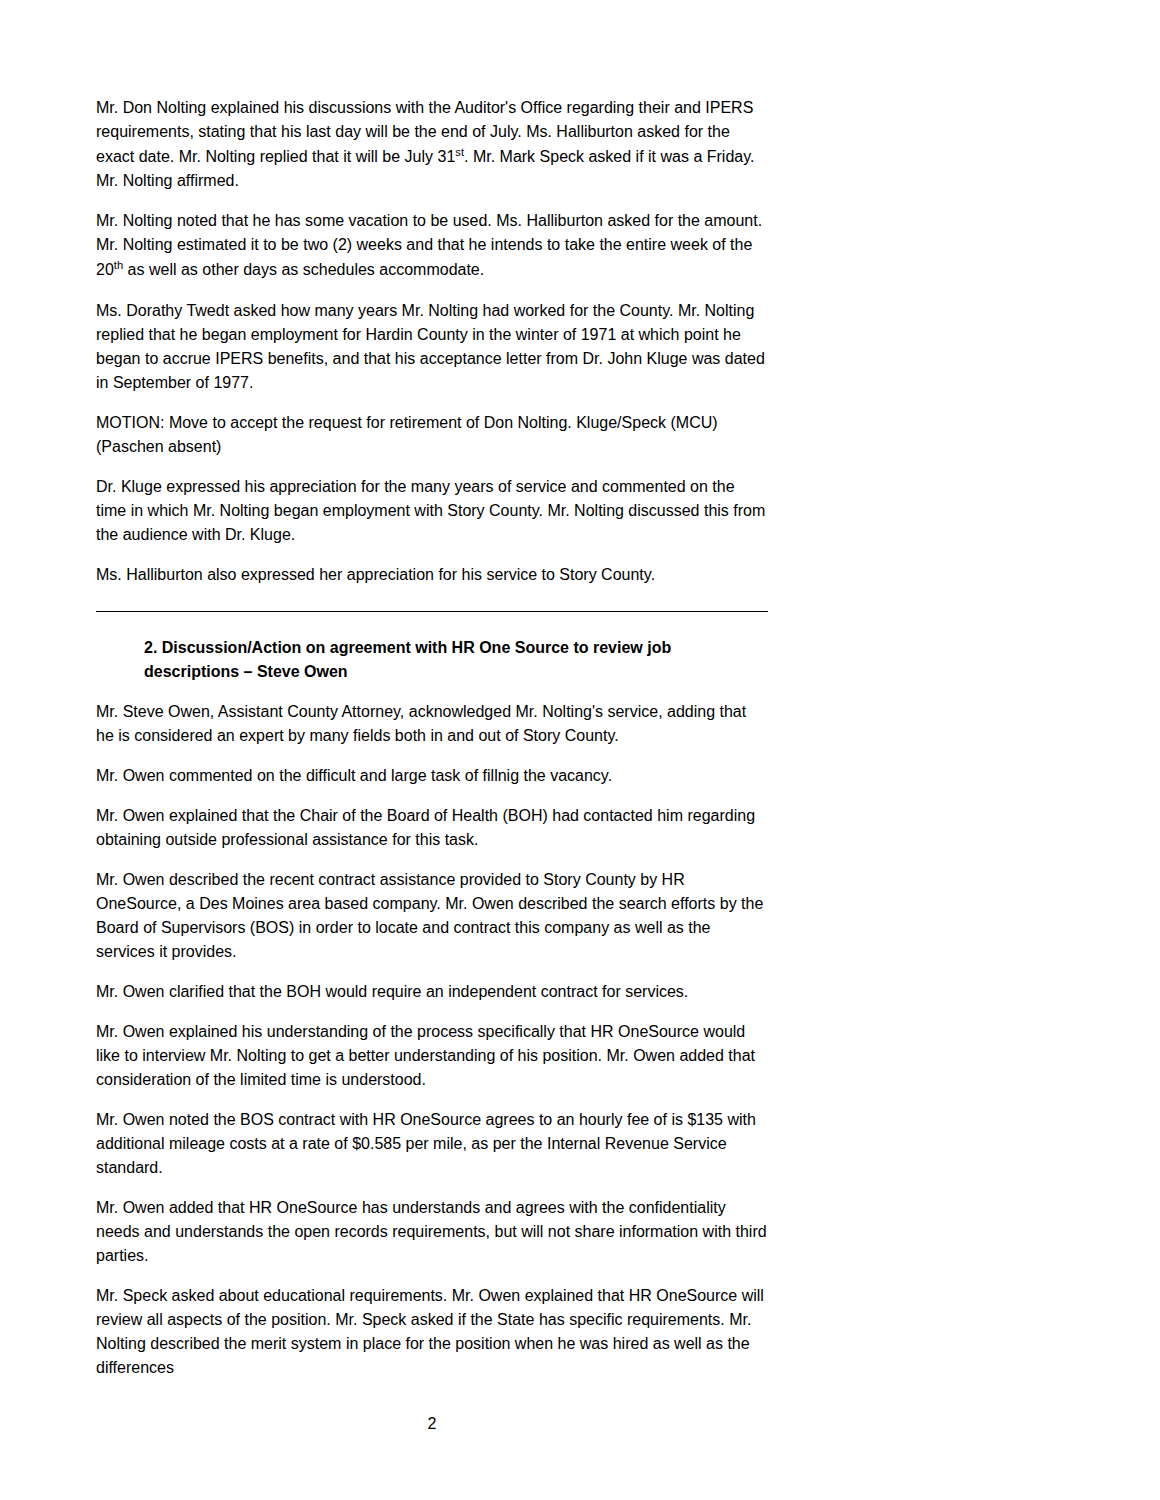Mr. Don Nolting explained his discussions with the Auditor's Office regarding their and IPERS requirements, stating that his last day will be the end of July. Ms. Halliburton asked for the exact date. Mr. Nolting replied that it will be July 31st. Mr. Mark Speck asked if it was a Friday. Mr. Nolting affirmed.
Mr. Nolting noted that he has some vacation to be used. Ms. Halliburton asked for the amount. Mr. Nolting estimated it to be two (2) weeks and that he intends to take the entire week of the 20th as well as other days as schedules accommodate.
Ms. Dorathy Twedt asked how many years Mr. Nolting had worked for the County. Mr. Nolting replied that he began employment for Hardin County in the winter of 1971 at which point he began to accrue IPERS benefits, and that his acceptance letter from Dr. John Kluge was dated in September of 1977.
MOTION: Move to accept the request for retirement of Don Nolting. Kluge/Speck (MCU) (Paschen absent)
Dr. Kluge expressed his appreciation for the many years of service and commented on the time in which Mr. Nolting began employment with Story County. Mr. Nolting discussed this from the audience with Dr. Kluge.
Ms. Halliburton also expressed her appreciation for his service to Story County.
2. Discussion/Action on agreement with HR One Source to review job descriptions – Steve Owen
Mr. Steve Owen, Assistant County Attorney, acknowledged Mr. Nolting's service, adding that he is considered an expert by many fields both in and out of Story County.
Mr. Owen commented on the difficult and large task of fillnig the vacancy.
Mr. Owen explained that the Chair of the Board of Health (BOH) had contacted him regarding obtaining outside professional assistance for this task.
Mr. Owen described the recent contract assistance provided to Story County by HR OneSource, a Des Moines area based company. Mr. Owen described the search efforts by the Board of Supervisors (BOS) in order to locate and contract this company as well as the services it provides.
Mr. Owen clarified that the BOH would require an independent contract for services.
Mr. Owen explained his understanding of the process specifically that HR OneSource would like to interview Mr. Nolting to get a better understanding of his position. Mr. Owen added that consideration of the limited time is understood.
Mr. Owen noted the BOS contract with HR OneSource agrees to an hourly fee of is $135 with additional mileage costs at a rate of $0.585 per mile, as per the Internal Revenue Service standard.
Mr. Owen added that HR OneSource has understands and agrees with the confidentiality needs and understands the open records requirements, but will not share information with third parties.
Mr. Speck asked about educational requirements. Mr. Owen explained that HR OneSource will review all aspects of the position. Mr. Speck asked if the State has specific requirements. Mr. Nolting described the merit system in place for the position when he was hired as well as the differences
2